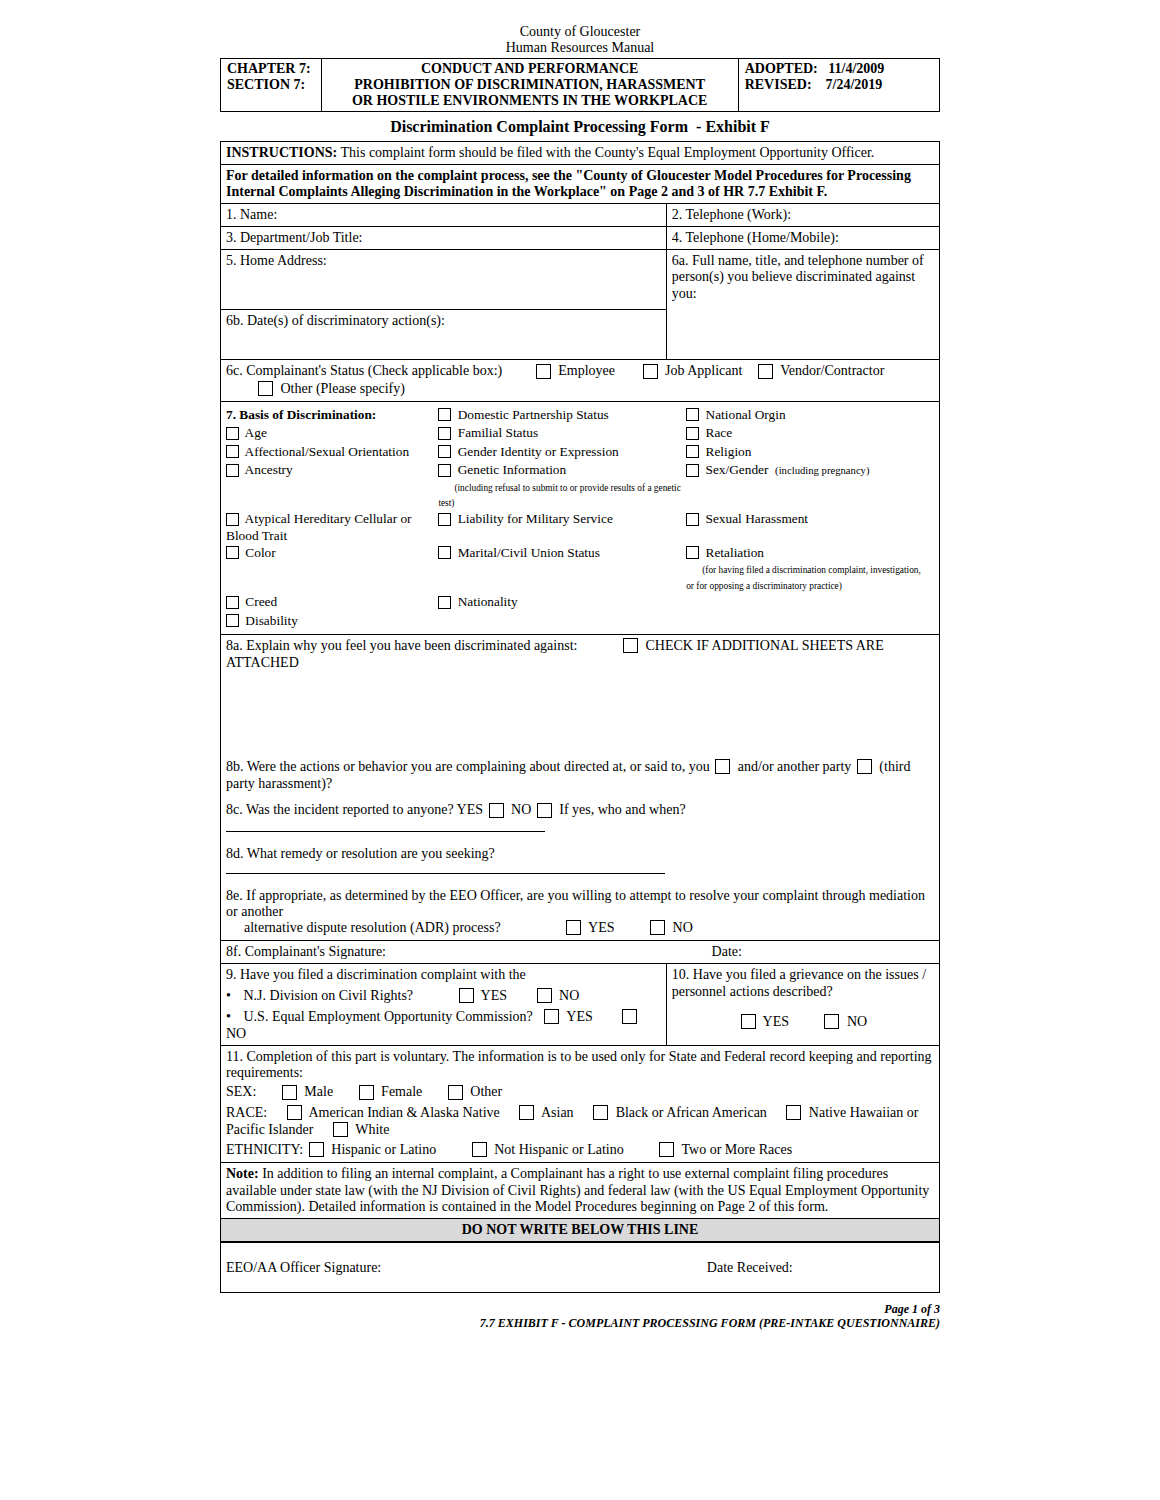County of Gloucester
Human Resources Manual
| CHAPTER 7: SECTION 7: | CONDUCT AND PERFORMANCE PROHIBITION OF DISCRIMINATION, HARASSMENT OR HOSTILE ENVIRONMENTS IN THE WORKPLACE | ADOPTED: 11/4/2009 REVISED: 7/24/2019 |
Discrimination Complaint Processing Form - Exhibit F
| INSTRUCTIONS: This complaint form should be filed with the County's Equal Employment Opportunity Officer. |
| For detailed information on the complaint process, see the "County of Gloucester Model Procedures for Processing Internal Complaints Alleging Discrimination in the Workplace" on Page 2 and 3 of HR 7.7 Exhibit F. |
| 1. Name: | 2. Telephone (Work): |
| 3. Department/Job Title: | 4. Telephone (Home/Mobile): |
| / 5. Home Address: / / 6b. Date(s) of discriminatory action(s): / | 6a. Full name, title, and telephone number of person(s) you believe discriminated against you: |
| 6c. Complainant's Status (Check applicable box:) Employee Job Applicant Vendor/Contractor Other (Please specify) |
| / 7. Basis of Discrimination: / Domestic Partnership Status / National Orgin / / Age / Familial Status / Race / / Affectional/Sexual Orientation / Gender Identity or Expression / Religion / / Ancestry / Genetic Information (including refusal to submit to or provide results of a genetic test) / Sex/Gender (including pregnancy) / / Atypical Hereditary Cellular or Blood Trait / Liability for Military Service / Sexual Harassment / / Color / Marital/Civil Union Status / Retaliation (for having filed a discrimination complaint, investigation, or for opposing a discriminatory practice) / / Creed / Nationality / / / Disability / / / |
| 8a. Explain why you feel you have been discriminated against: CHECK IF ADDITIONAL SHEETS ARE ATTACHED 8b. Were the actions or behavior you are complaining about directed at, or said to, you and/or another party (third party harassment)? 8c. Was the incident reported to anyone? YES NO If yes, who and when? 8d. What remedy or resolution are you seeking? 8e. If appropriate, as determined by the EEO Officer, are you willing to attempt to resolve your complaint through mediation or another alternative dispute resolution (ADR) process? YES NO |
| 8f. Complainant's Signature: Date: |
| 9. Have you filed a discrimination complaint with the • N.J. Division on Civil Rights? YES NO • U.S. Equal Employment Opportunity Commission? YES NO | 10. Have you filed a grievance on the issues / personnel actions described? YES NO |
| 11. Completion of this part is voluntary. The information is to be used only for State and Federal record keeping and reporting requirements: SEX: Male Female Other RACE: American Indian & Alaska Native Asian Black or African American Native Hawaiian or Pacific Islander White ETHNICITY: Hispanic or Latino Not Hispanic or Latino Two or More Races |
| Note: In addition to filing an internal complaint, a Complainant has a right to use external complaint filing procedures available under state law (with the NJ Division of Civil Rights) and federal law (with the US Equal Employment Opportunity Commission). Detailed information is contained in the Model Procedures beginning on Page 2 of this form. |
DO NOT WRITE BELOW THIS LINE
| EEO/AA Officer Signature: Date Received: |
Page 1 of 3
7.7 EXHIBIT F - COMPLAINT PROCESSING FORM (PRE-INTAKE QUESTIONNAIRE)